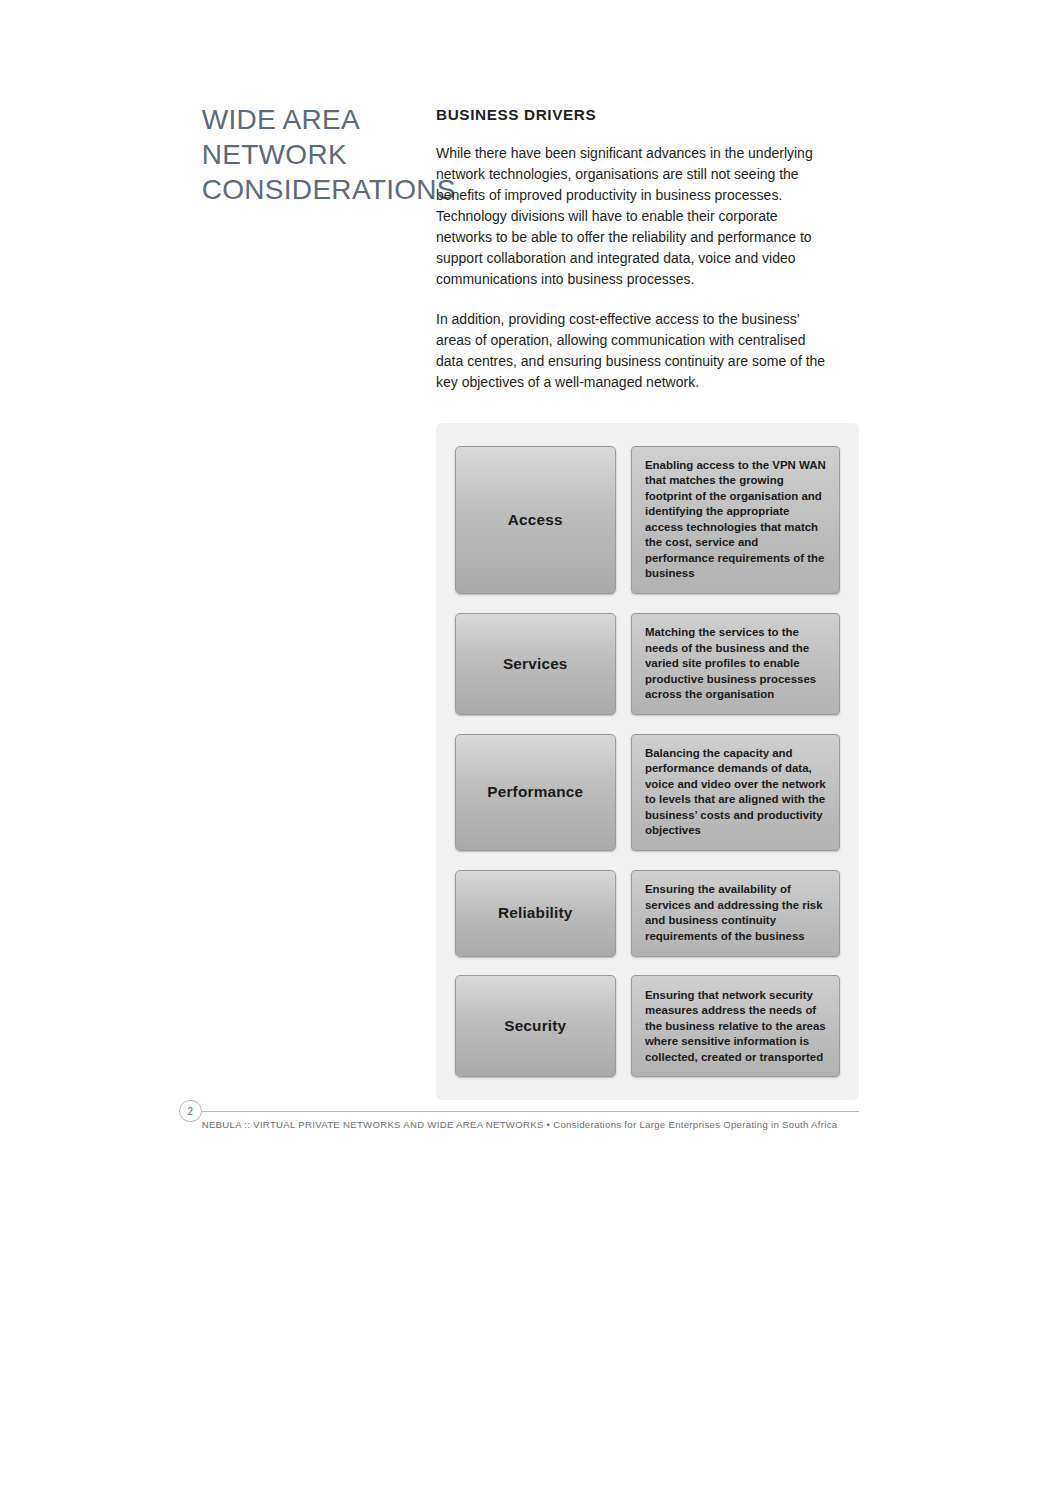Wide Area
Network
Considerations
Business Drivers
While there have been significant advances in the underlying network technologies, organisations are still not seeing the benefits of improved productivity in business processes. Technology divisions will have to enable their corporate networks to be able to offer the reliability and performance to support collaboration and integrated data, voice and video communications into business processes.
In addition, providing cost-effective access to the business’ areas of operation, allowing communication with centralised data centres, and ensuring business continuity are some of the key objectives of a well-managed network.
Access
Enabling access to the VPN WAN that matches the growing footprint of the organisation and identifying the appropriate access technologies that match the cost, service and performance requirements of the business
Services
Matching the services to the needs of the business and the varied site profiles to enable productive business processes across the organisation
Performance
Balancing the capacity and performance demands of data, voice and video over the network to levels that are aligned with the business’ costs and productivity objectives
Reliability
Ensuring the availability of services and addressing the risk and business continuity requirements of the business
Security
Ensuring that network security measures address the needs of the business relative to the areas where sensitive information is collected, created or transported
2
NEBULA :: VIRTUAL PRIVATE NETWORKS AND WIDE AREA NETWORKS • Considerations for Large Enterprises Operating in South Africa